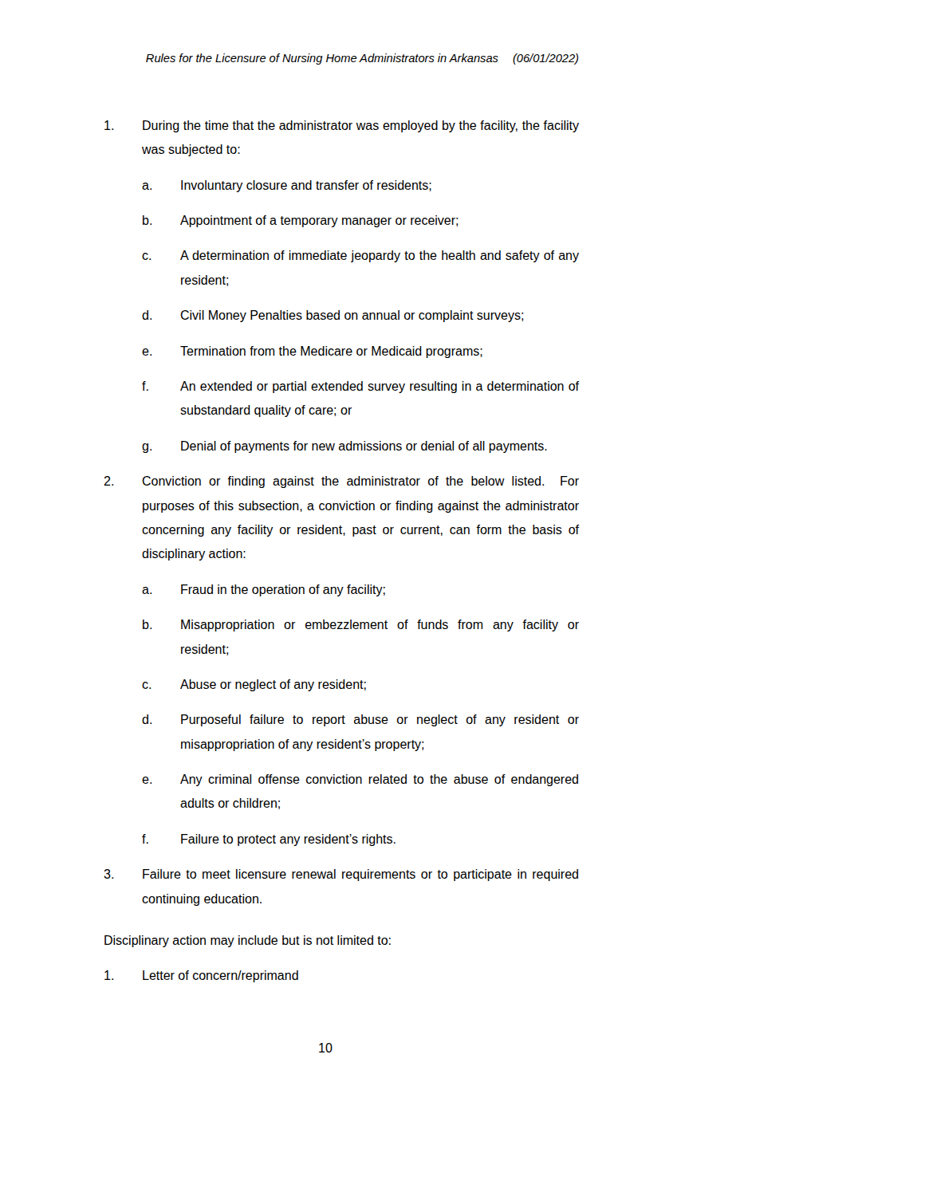Rules for the Licensure of Nursing Home Administrators in Arkansas(06/01/2022)
During the time that the administrator was employed by the facility, the facility was subjected to:
Involuntary closure and transfer of residents;
Appointment of a temporary manager or receiver;
A determination of immediate jeopardy to the health and safety of any resident;
Civil Money Penalties based on annual or complaint surveys;
Termination from the Medicare or Medicaid programs;
An extended or partial extended survey resulting in a determination of substandard quality of care; or
Denial of payments for new admissions or denial of all payments.
Conviction or finding against the administrator of the below listed. For purposes of this subsection, a conviction or finding against the administrator concerning any facility or resident, past or current, can form the basis of disciplinary action:
Fraud in the operation of any facility;
Misappropriation or embezzlement of funds from any facility or resident;
Abuse or neglect of any resident;
Purposeful failure to report abuse or neglect of any resident or misappropriation of any resident’s property;
Any criminal offense conviction related to the abuse of endangered adults or children;
Failure to protect any resident’s rights.
Failure to meet licensure renewal requirements or to participate in required continuing education.
Disciplinary action may include but is not limited to:
Letter of concern/reprimand
10